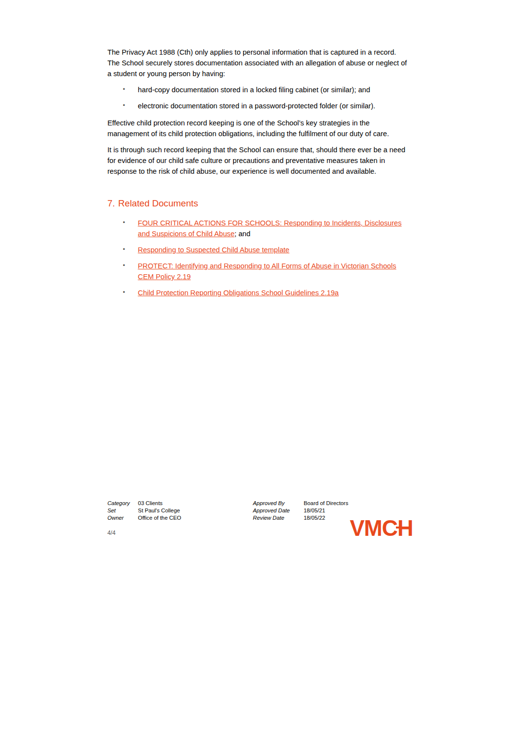The Privacy Act 1988 (Cth) only applies to personal information that is captured in a record. The School securely stores documentation associated with an allegation of abuse or neglect of a student or young person by having:
hard-copy documentation stored in a locked filing cabinet (or similar); and
electronic documentation stored in a password-protected folder (or similar).
Effective child protection record keeping is one of the School’s key strategies in the management of its child protection obligations, including the fulfilment of our duty of care.
It is through such record keeping that the School can ensure that, should there ever be a need for evidence of our child safe culture or precautions and preventative measures taken in response to the risk of child abuse, our experience is well documented and available.
7. Related Documents
FOUR CRITICAL ACTIONS FOR SCHOOLS: Responding to Incidents, Disclosures and Suspicions of Child Abuse; and
Responding to Suspected Child Abuse template
PROTECT: Identifying and Responding to All Forms of Abuse in Victorian Schools CEM Policy 2.19
Child Protection Reporting Obligations School Guidelines 2.19a
| Category 03 Clients | Approved By Board of Directors |
| Set St Paul's College | Approved Date 18/05/21 |
| Owner Office of the CEO | Review Date 18/05/22 |
4/4
VMCH